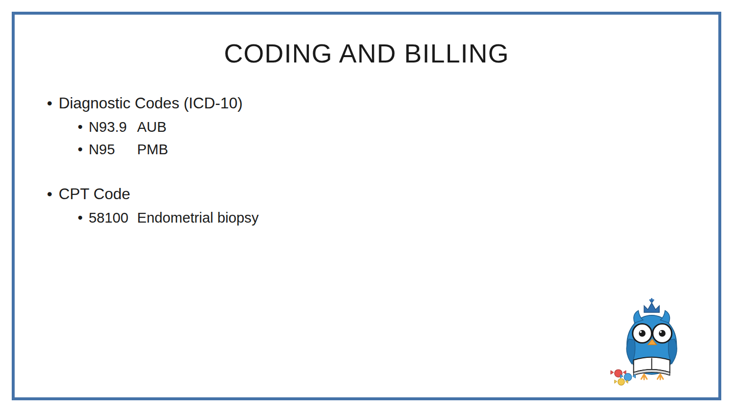CODING AND BILLING
Diagnostic Codes (ICD-10)
N93.9 AUB
N95 PMB
CPT Code
58100 Endometrial biopsy